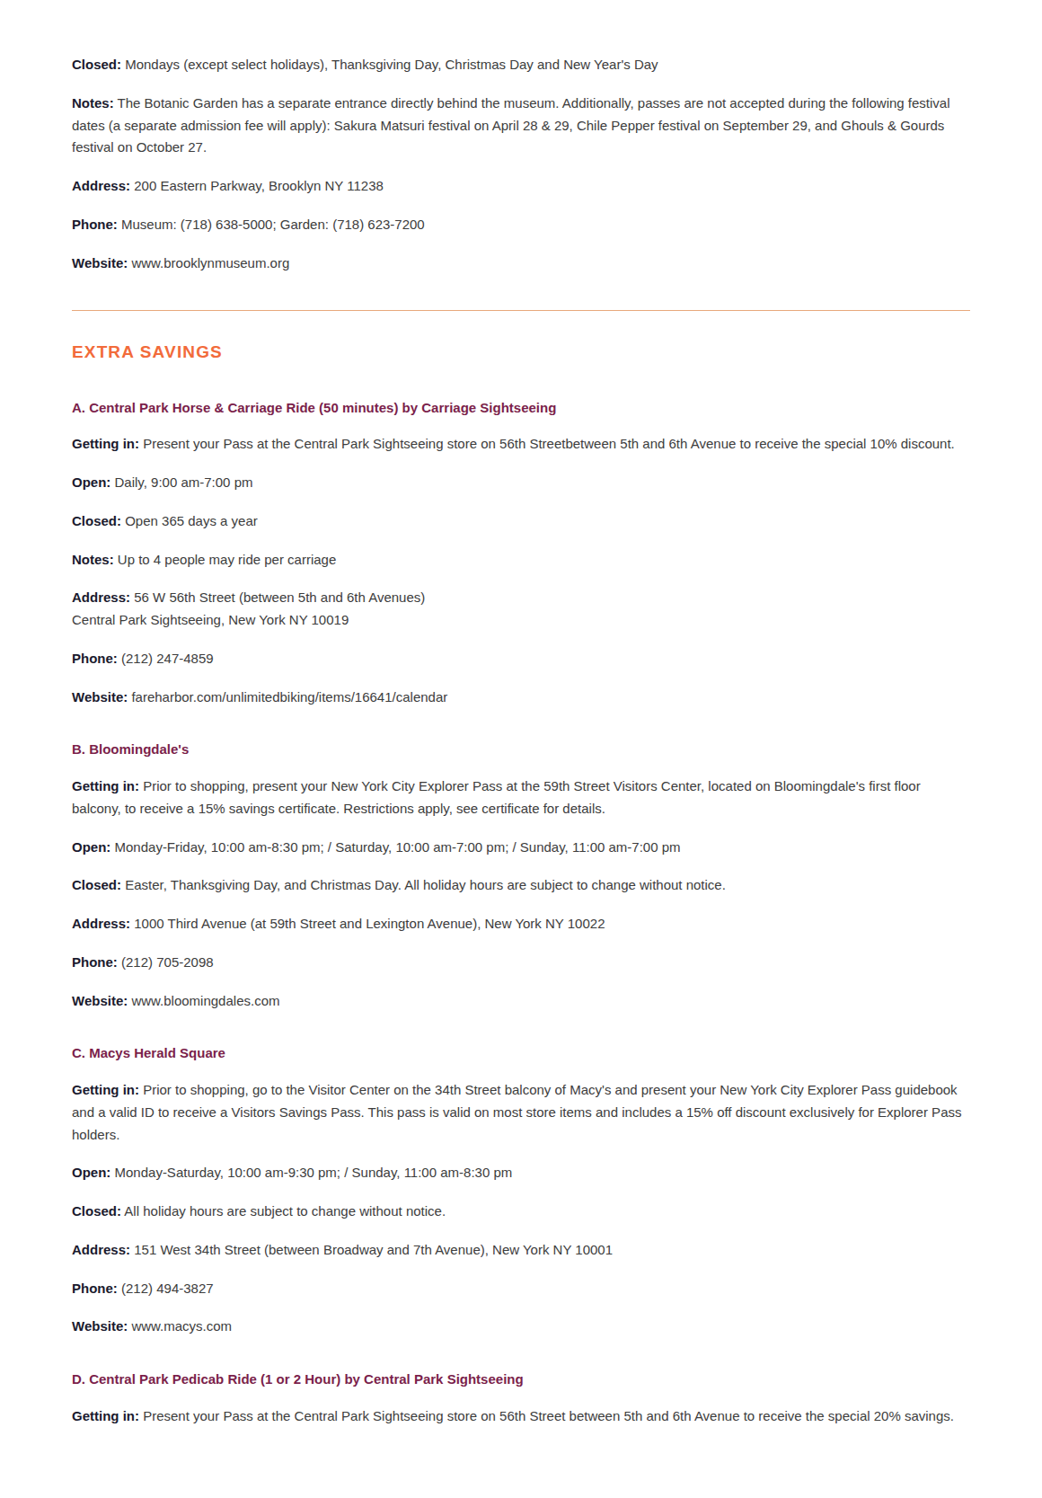Closed: Mondays (except select holidays), Thanksgiving Day, Christmas Day and New Year's Day
Notes: The Botanic Garden has a separate entrance directly behind the museum. Additionally, passes are not accepted during the following festival dates (a separate admission fee will apply): Sakura Matsuri festival on April 28 & 29, Chile Pepper festival on September 29, and Ghouls & Gourds festival on October 27.
Address: 200 Eastern Parkway, Brooklyn NY 11238
Phone: Museum: (718) 638-5000; Garden: (718) 623-7200
Website: www.brooklynmuseum.org
EXTRA SAVINGS
A. Central Park Horse & Carriage Ride (50 minutes) by Carriage Sightseeing
Getting in: Present your Pass at the Central Park Sightseeing store on 56th Streetbetween 5th and 6th Avenue to receive the special 10% discount.
Open: Daily, 9:00 am-7:00 pm
Closed: Open 365 days a year
Notes: Up to 4 people may ride per carriage
Address: 56 W 56th Street (between 5th and 6th Avenues)
Central Park Sightseeing, New York NY 10019
Phone: (212) 247-4859
Website: fareharbor.com/unlimitedbiking/items/16641/calendar
B. Bloomingdale's
Getting in: Prior to shopping, present your New York City Explorer Pass at the 59th Street Visitors Center, located on Bloomingdale's first floor balcony, to receive a 15% savings certificate. Restrictions apply, see certificate for details.
Open: Monday-Friday, 10:00 am-8:30 pm; / Saturday, 10:00 am-7:00 pm; / Sunday, 11:00 am-7:00 pm
Closed: Easter, Thanksgiving Day, and Christmas Day. All holiday hours are subject to change without notice.
Address: 1000 Third Avenue (at 59th Street and Lexington Avenue), New York NY 10022
Phone: (212) 705-2098
Website: www.bloomingdales.com
C. Macys Herald Square
Getting in: Prior to shopping, go to the Visitor Center on the 34th Street balcony of Macy's and present your New York City Explorer Pass guidebook and a valid ID to receive a Visitors Savings Pass. This pass is valid on most store items and includes a 15% off discount exclusively for Explorer Pass holders.
Open: Monday-Saturday, 10:00 am-9:30 pm; / Sunday, 11:00 am-8:30 pm
Closed: All holiday hours are subject to change without notice.
Address: 151 West 34th Street (between Broadway and 7th Avenue), New York NY 10001
Phone: (212) 494-3827
Website: www.macys.com
D. Central Park Pedicab Ride (1 or 2 Hour) by Central Park Sightseeing
Getting in: Present your Pass at the Central Park Sightseeing store on 56th Street between 5th and 6th Avenue to receive the special 20% savings.